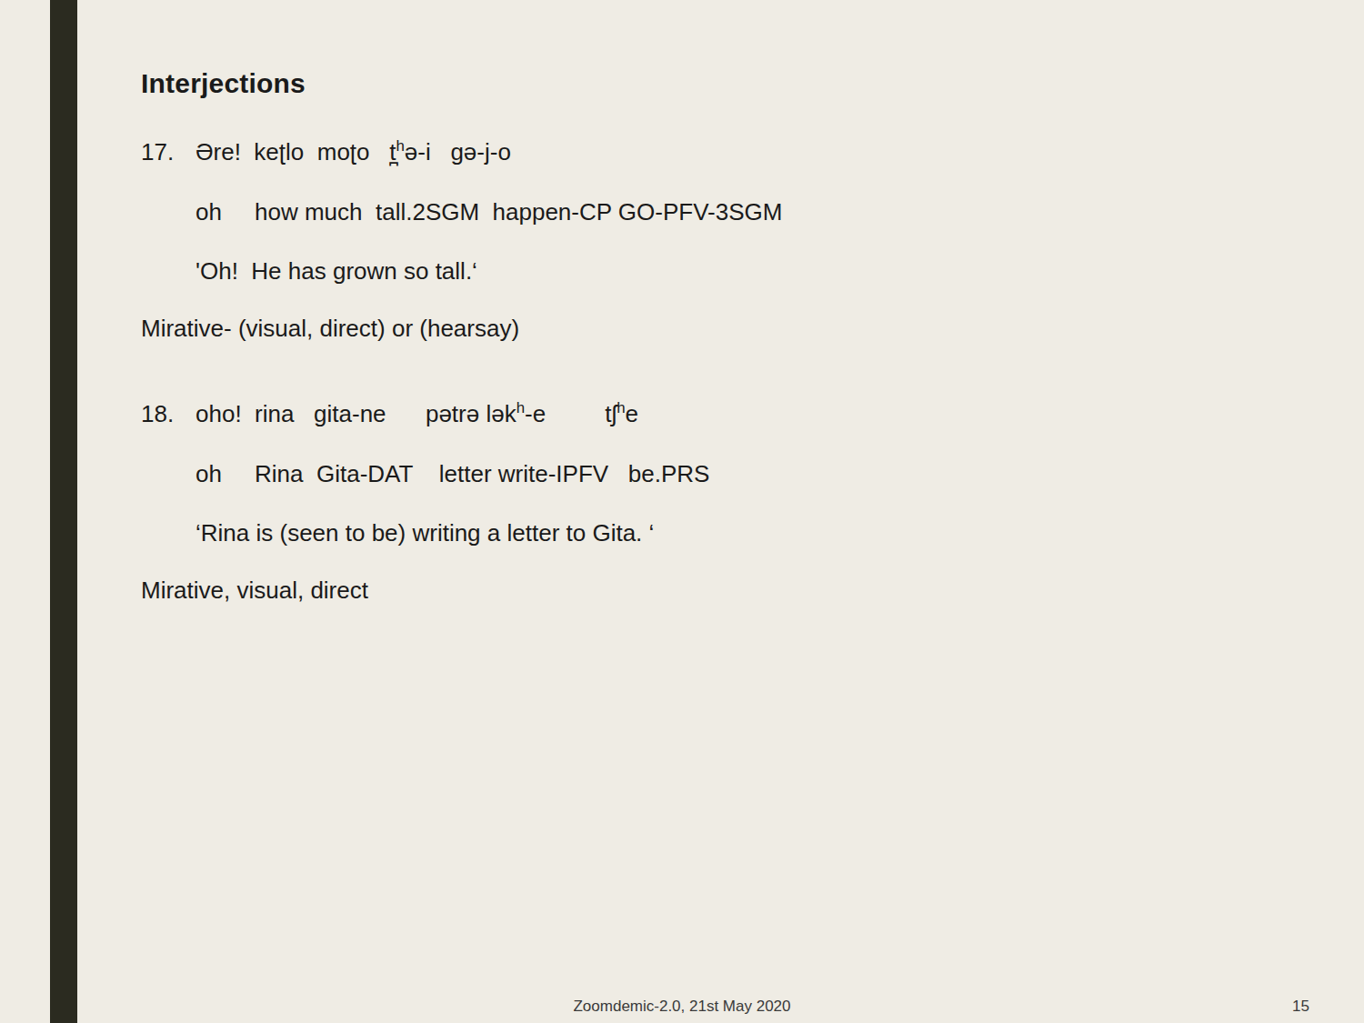Interjections
17.
Əre! keʈlo moʈo t̪hə-i gə-j-o
oh how much tall.2SGM happen-CP GO-PFV-3SGM
'Oh! He has grown so tall.‘
Mirative- (visual, direct) or (hearsay)
18.
oho! rina gita-ne pətrə ləkh-e tʃhe
oh Rina Gita-DAT letter write-IPFV be.PRS
‘Rina is (seen to be) writing a letter to Gita. ‘
Mirative, visual, direct
Zoomdemic-2.0, 21st May 2020
15